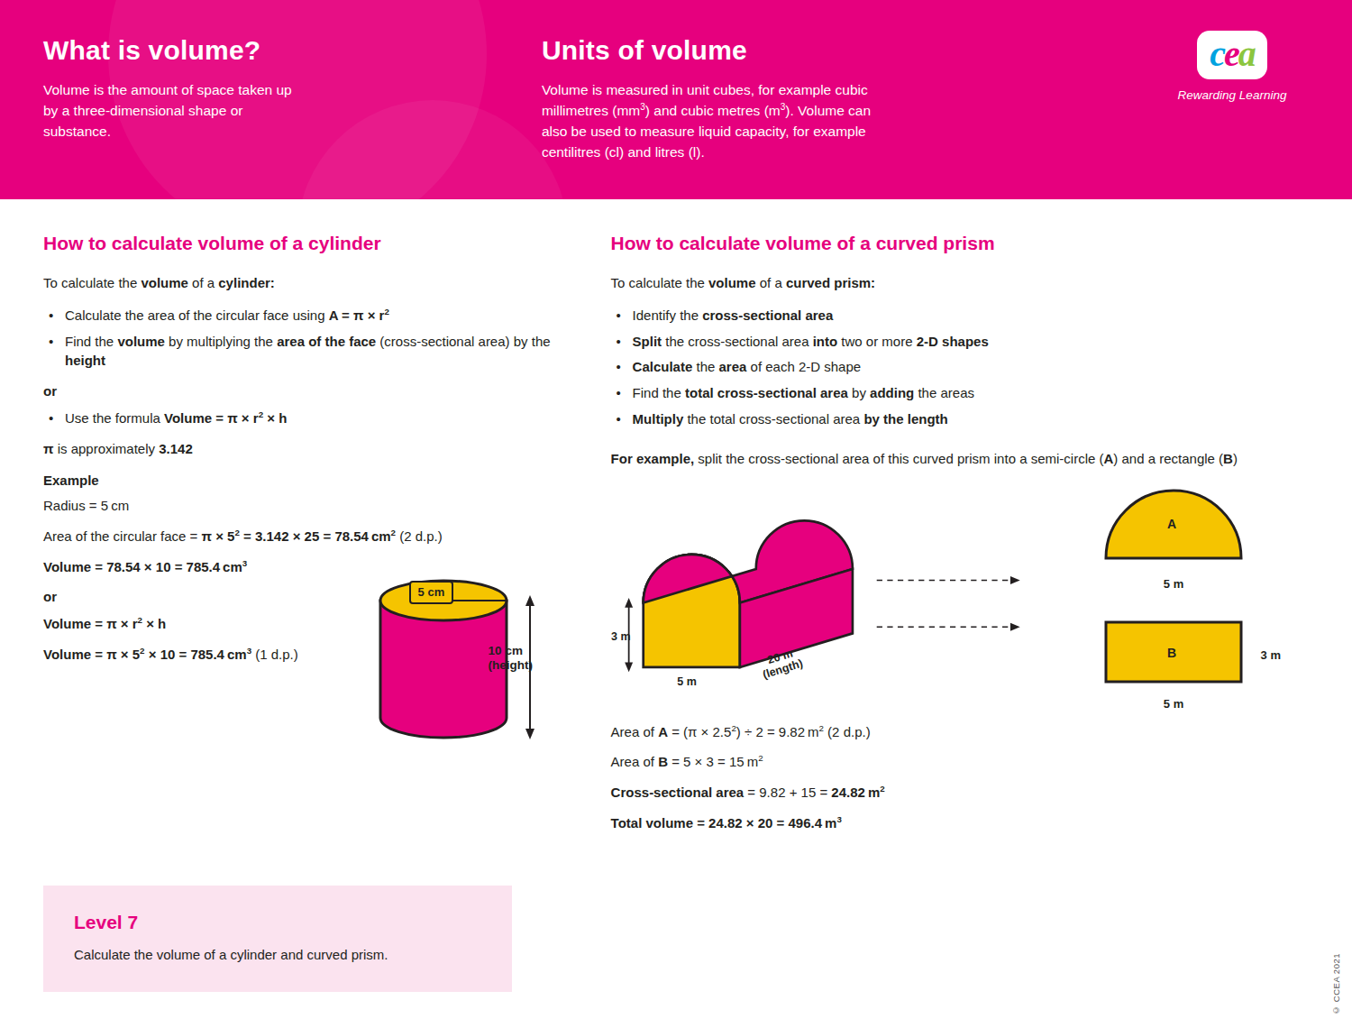What is volume?
Volume is the amount of space taken up by a three-dimensional shape or substance.
Units of volume
Volume is measured in unit cubes, for example cubic millimetres (mm3) and cubic metres (m3). Volume can also be used to measure liquid capacity, for example centilitres (cl) and litres (l).
cea Rewarding Learning
How to calculate volume of a cylinder
To calculate the volume of a cylinder:
Calculate the area of the circular face using A = π × r2
Find the volume by multiplying the area of the face (cross-sectional area) by the height
or
Use the formula Volume = π × r2 × h
π is approximately 3.142
Example
Radius = 5 cm
Area of the circular face = π × 52 = 3.142 × 25 = 78.54 cm2 (2 d.p.)
Volume = 78.54 × 10 = 785.4 cm3
or
Volume = π × r2 × h
Volume = π × 52 × 10 = 785.4 cm3 (1 d.p.)
5 cm 10 cm
(height)
How to calculate volume of a curved prism
To calculate the volume of a curved prism:
Identify the cross-sectional area
Split the cross-sectional area into two or more 2-D shapes
Calculate the area of each 2-D shape
Find the total cross-sectional area by adding the areas
Multiply the total cross-sectional area by the length
For example, split the cross-sectional area of this curved prism into a semi-circle (A) and a rectangle (B)
3 m 5 m 20 m (length)
A
5 m
B 3 m
5 m
Area of A = (π × 2.52) ÷ 2 = 9.82 m2 (2 d.p.)
Area of B = 5 × 3 = 15 m2
Cross-sectional area = 9.82 + 15 = 24.82 m2
Total volume = 24.82 × 20 = 496.4 m3
Level 7
Calculate the volume of a cylinder and curved prism.
© CCEA 2021